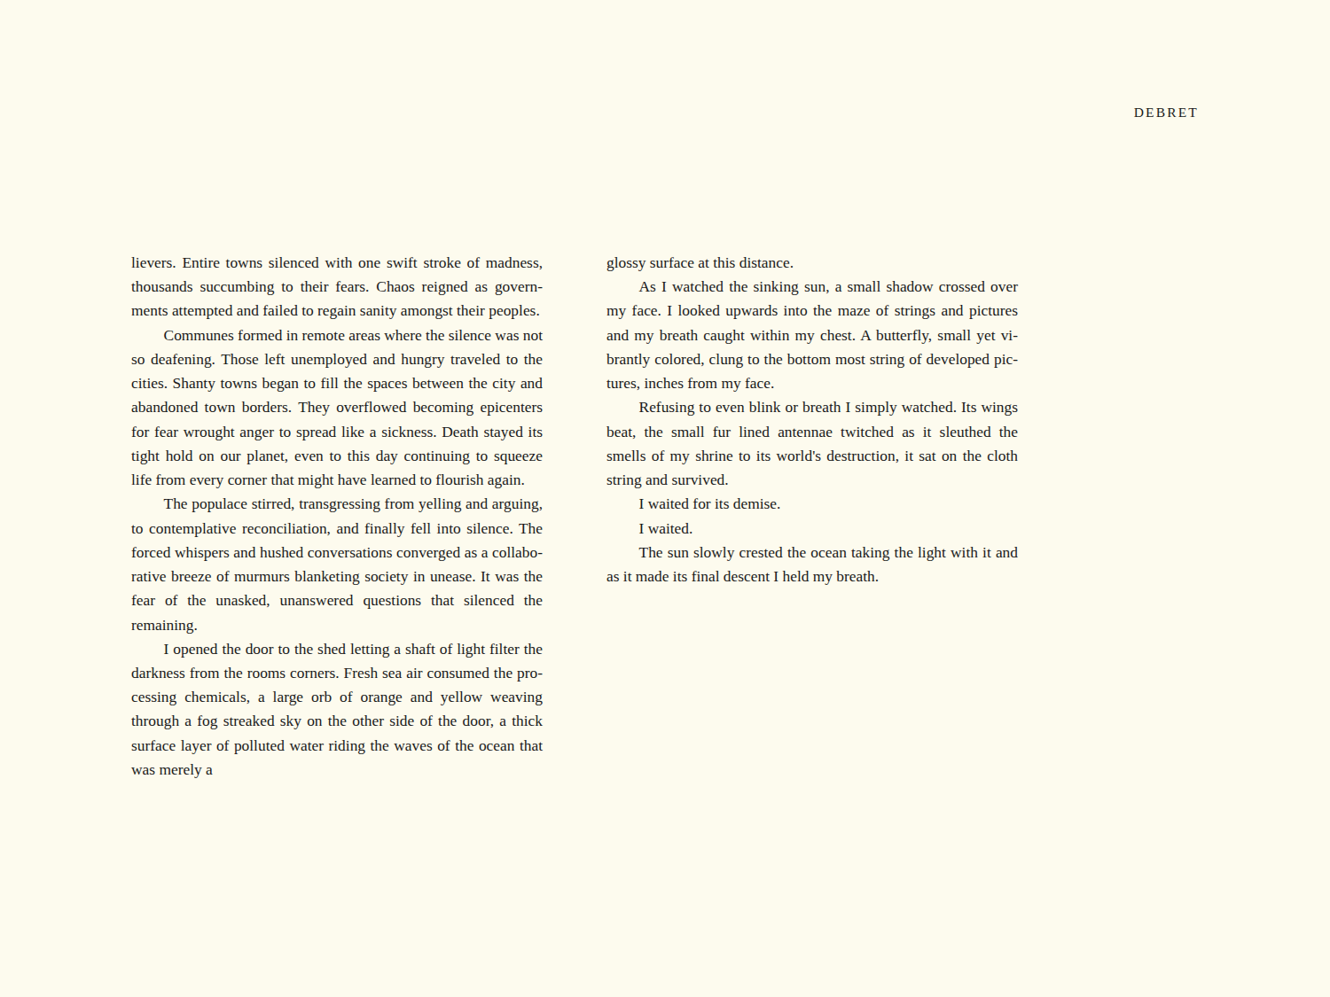Debret
lievers. Entire towns silenced with one swift stroke of madness, thousands succumbing to their fears. Chaos reigned as governments attempted and failed to regain sanity amongst their peoples.
Communes formed in remote areas where the silence was not so deafening. Those left unemployed and hungry traveled to the cities. Shanty towns began to fill the spaces between the city and abandoned town borders. They overflowed becoming epicenters for fear wrought anger to spread like a sickness. Death stayed its tight hold on our planet, even to this day continuing to squeeze life from every corner that might have learned to flourish again.
The populace stirred, transgressing from yelling and arguing, to contemplative reconciliation, and finally fell into silence. The forced whispers and hushed conversations converged as a collaborative breeze of murmurs blanketing society in unease. It was the fear of the unasked, unanswered questions that silenced the remaining.
I opened the door to the shed letting a shaft of light filter the darkness from the rooms corners. Fresh sea air consumed the processing chemicals, a large orb of orange and yellow weaving through a fog streaked sky on the other side of the door, a thick surface layer of polluted water riding the waves of the ocean that was merely a
glossy surface at this distance.
As I watched the sinking sun, a small shadow crossed over my face. I looked upwards into the maze of strings and pictures and my breath caught within my chest. A butterfly, small yet vibrantly colored, clung to the bottom most string of developed pictures, inches from my face.
Refusing to even blink or breath I simply watched. Its wings beat, the small fur lined antennae twitched as it sleuthed the smells of my shrine to its world's destruction, it sat on the cloth string and survived.
I waited for its demise.
I waited.
The sun slowly crested the ocean taking the light with it and as it made its final descent I held my breath.